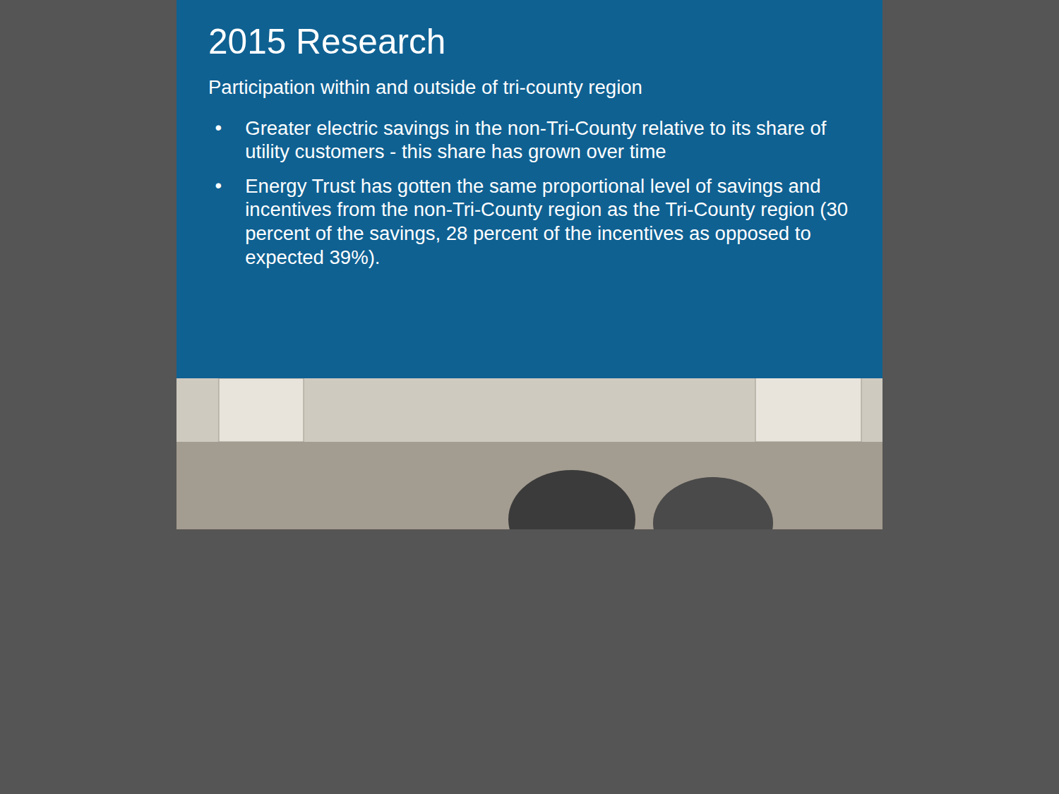2015 Research
Participation within and outside of tri-county region
Greater electric savings in the non-Tri-County relative to its share of utility customers - this share has grown over time
Energy Trust has gotten the same proportional level of savings and incentives from the non-Tri-County region as the Tri-County region (30 percent of the savings, 28 percent of the incentives as opposed to expected 39%).